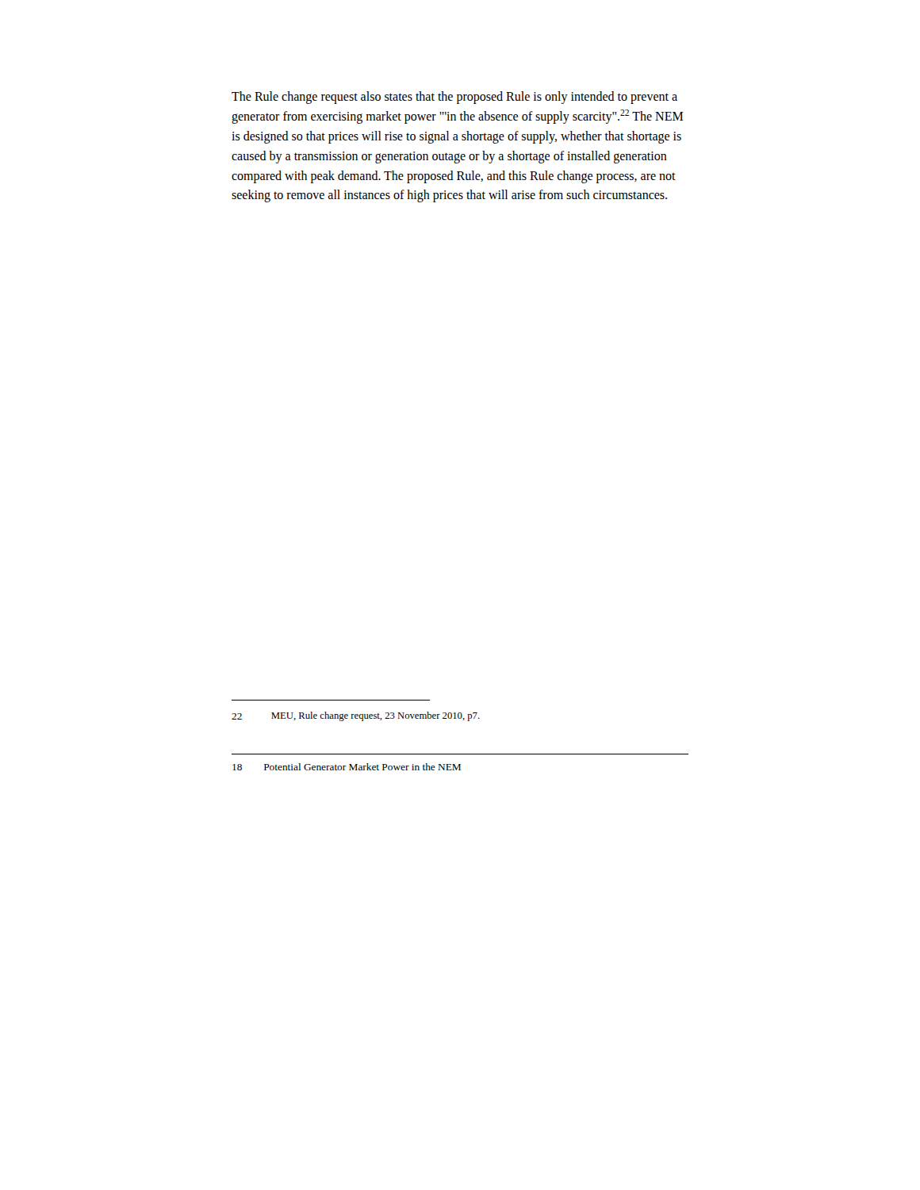The Rule change request also states that the proposed Rule is only intended to prevent a generator from exercising market power "'in the absence of supply scarcity".22 The NEM is designed so that prices will rise to signal a shortage of supply, whether that shortage is caused by a transmission or generation outage or by a shortage of installed generation compared with peak demand. The proposed Rule, and this Rule change process, are not seeking to remove all instances of high prices that will arise from such circumstances.
22
MEU, Rule change request, 23 November 2010, p7.
18
Potential Generator Market Power in the NEM